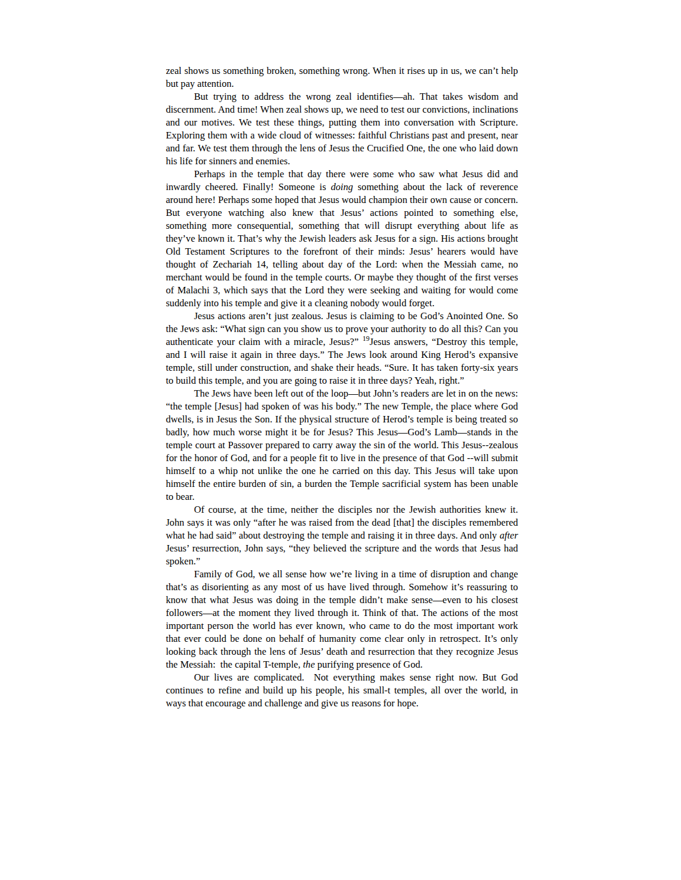zeal shows us something broken, something wrong. When it rises up in us, we can’t help but pay attention.
But trying to address the wrong zeal identifies—ah. That takes wisdom and discernment. And time! When zeal shows up, we need to test our convictions, inclinations and our motives. We test these things, putting them into conversation with Scripture. Exploring them with a wide cloud of witnesses: faithful Christians past and present, near and far. We test them through the lens of Jesus the Crucified One, the one who laid down his life for sinners and enemies.
Perhaps in the temple that day there were some who saw what Jesus did and inwardly cheered. Finally! Someone is doing something about the lack of reverence around here! Perhaps some hoped that Jesus would champion their own cause or concern. But everyone watching also knew that Jesus’ actions pointed to something else, something more consequential, something that will disrupt everything about life as they’ve known it. That’s why the Jewish leaders ask Jesus for a sign. His actions brought Old Testament Scriptures to the forefront of their minds: Jesus’ hearers would have thought of Zechariah 14, telling about day of the Lord: when the Messiah came, no merchant would be found in the temple courts. Or maybe they thought of the first verses of Malachi 3, which says that the Lord they were seeking and waiting for would come suddenly into his temple and give it a cleaning nobody would forget.
Jesus actions aren’t just zealous. Jesus is claiming to be God’s Anointed One. So the Jews ask: “What sign can you show us to prove your authority to do all this? Can you authenticate your claim with a miracle, Jesus?” 19Jesus answers, “Destroy this temple, and I will raise it again in three days.” The Jews look around King Herod’s expansive temple, still under construction, and shake their heads. “Sure. It has taken forty-six years to build this temple, and you are going to raise it in three days? Yeah, right.”
The Jews have been left out of the loop—but John’s readers are let in on the news: “the temple [Jesus] had spoken of was his body.” The new Temple, the place where God dwells, is in Jesus the Son. If the physical structure of Herod’s temple is being treated so badly, how much worse might it be for Jesus? This Jesus—God’s Lamb—stands in the temple court at Passover prepared to carry away the sin of the world. This Jesus--zealous for the honor of God, and for a people fit to live in the presence of that God --will submit himself to a whip not unlike the one he carried on this day. This Jesus will take upon himself the entire burden of sin, a burden the Temple sacrificial system has been unable to bear.
Of course, at the time, neither the disciples nor the Jewish authorities knew it. John says it was only “after he was raised from the dead [that] the disciples remembered what he had said” about destroying the temple and raising it in three days. And only after Jesus’ resurrection, John says, “they believed the scripture and the words that Jesus had spoken.”
Family of God, we all sense how we’re living in a time of disruption and change that’s as disorienting as any most of us have lived through. Somehow it’s reassuring to know that what Jesus was doing in the temple didn’t make sense—even to his closest followers—at the moment they lived through it. Think of that. The actions of the most important person the world has ever known, who came to do the most important work that ever could be done on behalf of humanity come clear only in retrospect. It’s only looking back through the lens of Jesus’ death and resurrection that they recognize Jesus the Messiah: the capital T-temple, the purifying presence of God.
Our lives are complicated. Not everything makes sense right now. But God continues to refine and build up his people, his small-t temples, all over the world, in ways that encourage and challenge and give us reasons for hope.